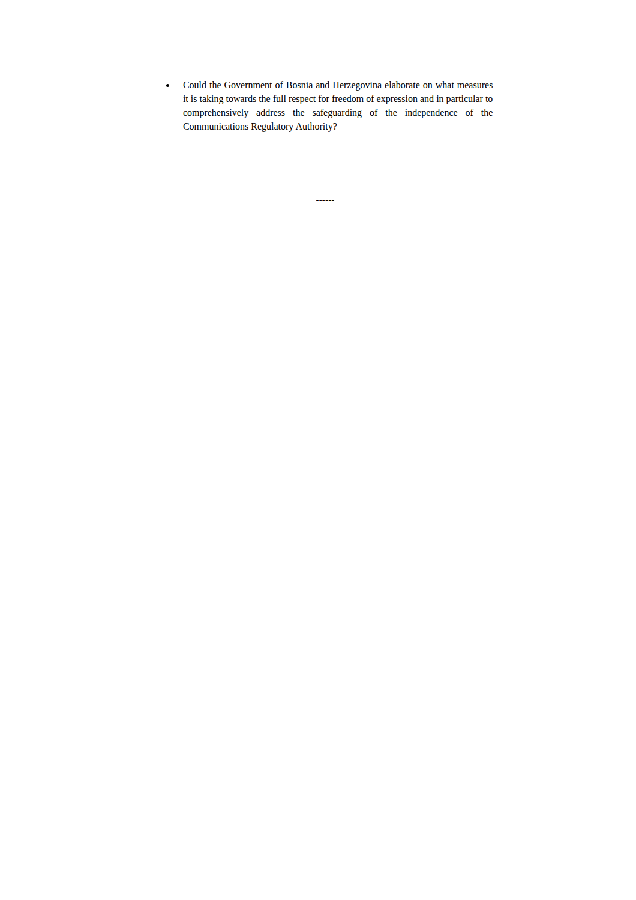Could the Government of Bosnia and Herzegovina elaborate on what measures it is taking towards the full respect for freedom of expression and in particular to comprehensively address the safeguarding of the independence of the Communications Regulatory Authority?
------